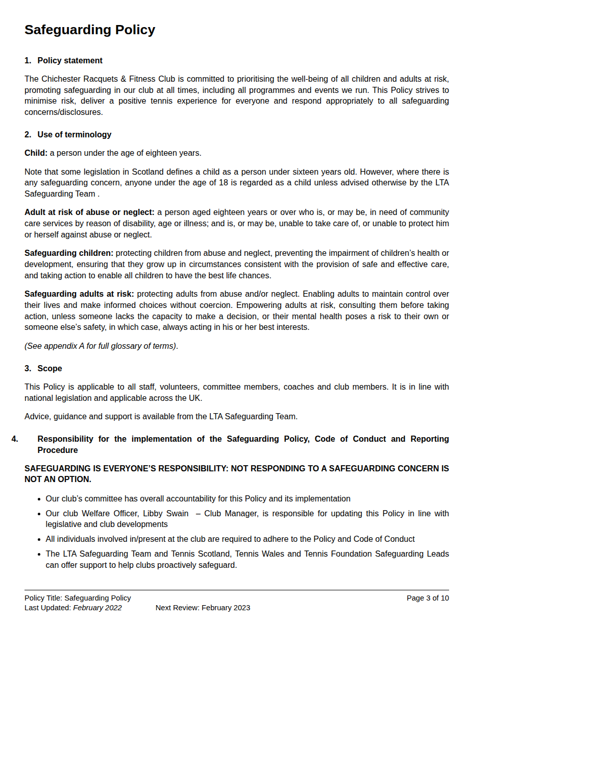Safeguarding Policy
1. Policy statement
The Chichester Racquets & Fitness Club is committed to prioritising the well-being of all children and adults at risk, promoting safeguarding in our club at all times, including all programmes and events we run. This Policy strives to minimise risk, deliver a positive tennis experience for everyone and respond appropriately to all safeguarding concerns/disclosures.
2. Use of terminology
Child: a person under the age of eighteen years.
Note that some legislation in Scotland defines a child as a person under sixteen years old. However, where there is any safeguarding concern, anyone under the age of 18 is regarded as a child unless advised otherwise by the LTA Safeguarding Team .
Adult at risk of abuse or neglect: a person aged eighteen years or over who is, or may be, in need of community care services by reason of disability, age or illness; and is, or may be, unable to take care of, or unable to protect him or herself against abuse or neglect.
Safeguarding children: protecting children from abuse and neglect, preventing the impairment of children’s health or development, ensuring that they grow up in circumstances consistent with the provision of safe and effective care, and taking action to enable all children to have the best life chances.
Safeguarding adults at risk: protecting adults from abuse and/or neglect. Enabling adults to maintain control over their lives and make informed choices without coercion. Empowering adults at risk, consulting them before taking action, unless someone lacks the capacity to make a decision, or their mental health poses a risk to their own or someone else’s safety, in which case, always acting in his or her best interests.
(See appendix A for full glossary of terms).
3. Scope
This Policy is applicable to all staff, volunteers, committee members, coaches and club members. It is in line with national legislation and applicable across the UK.
Advice, guidance and support is available from the LTA Safeguarding Team.
4. Responsibility for the implementation of the Safeguarding Policy, Code of Conduct and Reporting Procedure
SAFEGUARDING IS EVERYONE’S RESPONSIBILITY: NOT RESPONDING TO A SAFEGUARDING CONCERN IS NOT AN OPTION.
Our club’s committee has overall accountability for this Policy and its implementation
Our club Welfare Officer, Libby Swain – Club Manager, is responsible for updating this Policy in line with legislative and club developments
All individuals involved in/present at the club are required to adhere to the Policy and Code of Conduct
The LTA Safeguarding Team and Tennis Scotland, Tennis Wales and Tennis Foundation Safeguarding Leads can offer support to help clubs proactively safeguard.
Policy Title: Safeguarding Policy
Last Updated: February 2022 Next Review: February 2023
Page 3 of 10